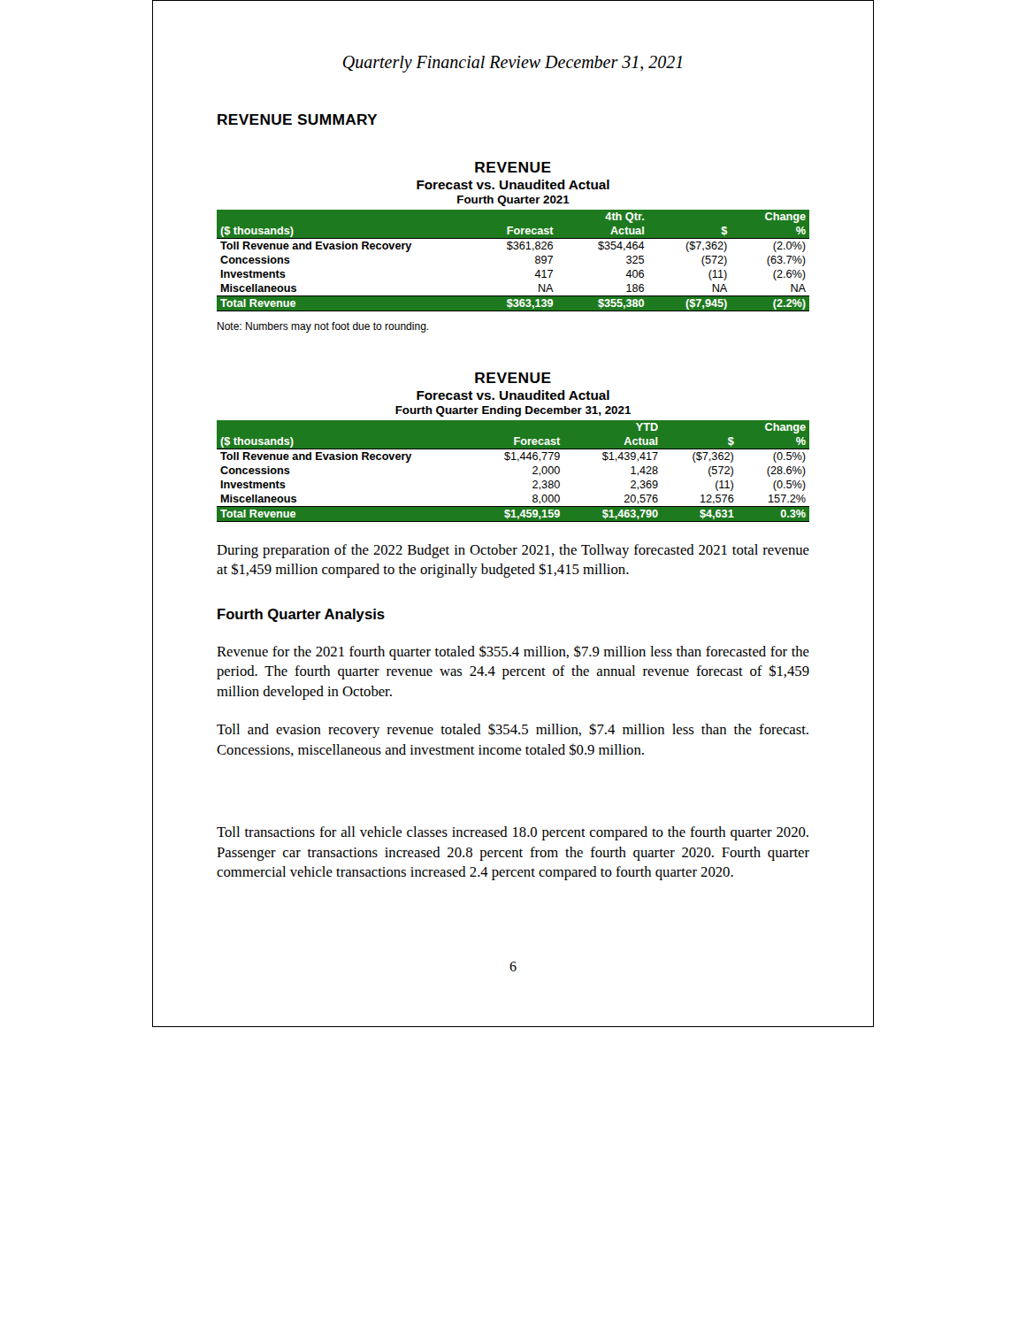Quarterly Financial Review December 31, 2021
REVENUE SUMMARY
REVENUE
Forecast vs. Unaudited Actual
Fourth Quarter 2021
| | 4th Qtr. | Change |
| ($ thousands) | Forecast | Actual | $ | % |
| Toll Revenue and Evasion Recovery | $361,826 | $354,464 | ($7,362) | (2.0%) |
| Concessions | 897 | 325 | (572) | (63.7%) |
| Investments | 417 | 406 | (11) | (2.6%) |
| Miscellaneous | NA | 186 | NA | NA |
| Total Revenue | $363,139 | $355,380 | ($7,945) | (2.2%) |
Note: Numbers may not foot due to rounding.
REVENUE
Forecast vs. Unaudited Actual
Fourth Quarter Ending December 31, 2021
| | YTD | Change |
| ($ thousands) | Forecast | Actual | $ | % |
| Toll Revenue and Evasion Recovery | $1,446,779 | $1,439,417 | ($7,362) | (0.5%) |
| Concessions | 2,000 | 1,428 | (572) | (28.6%) |
| Investments | 2,380 | 2,369 | (11) | (0.5%) |
| Miscellaneous | 8,000 | 20,576 | 12,576 | 157.2% |
| Total Revenue | $1,459,159 | $1,463,790 | $4,631 | 0.3% |
During preparation of the 2022 Budget in October 2021, the Tollway forecasted 2021 total revenue at $1,459 million compared to the originally budgeted $1,415 million.
Fourth Quarter Analysis
Revenue for the 2021 fourth quarter totaled $355.4 million, $7.9 million less than forecasted for the period. The fourth quarter revenue was 24.4 percent of the annual revenue forecast of $1,459 million developed in October.
Toll and evasion recovery revenue totaled $354.5 million, $7.4 million less than the forecast. Concessions, miscellaneous and investment income totaled $0.9 million.
Toll transactions for all vehicle classes increased 18.0 percent compared to the fourth quarter 2020. Passenger car transactions increased 20.8 percent from the fourth quarter 2020. Fourth quarter commercial vehicle transactions increased 2.4 percent compared to fourth quarter 2020.
6